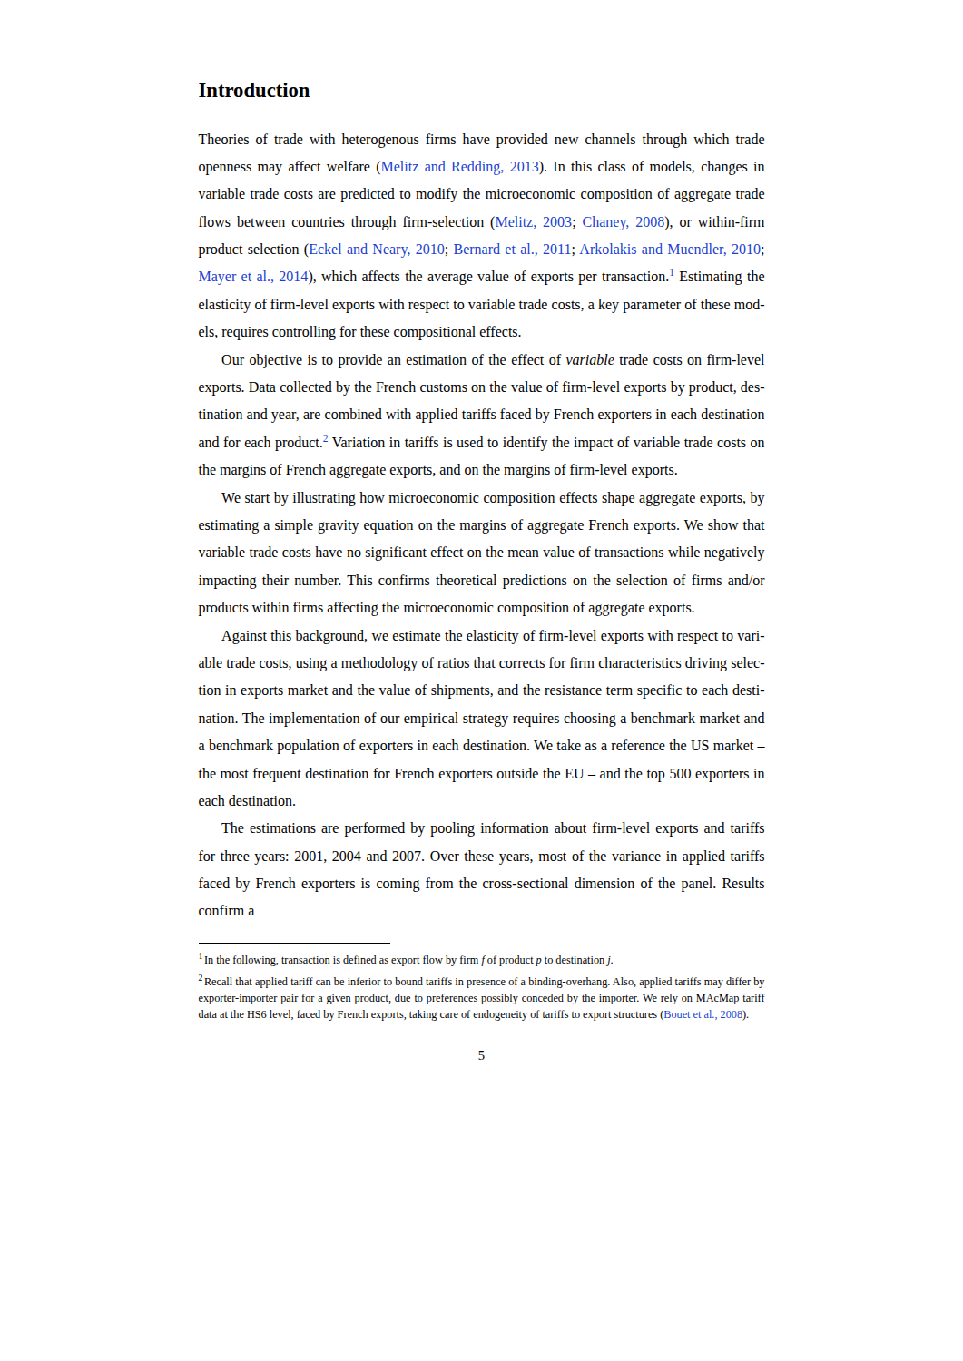Introduction
Theories of trade with heterogenous firms have provided new channels through which trade openness may affect welfare (Melitz and Redding, 2013). In this class of models, changes in variable trade costs are predicted to modify the microeconomic composition of aggregate trade flows between countries through firm-selection (Melitz, 2003; Chaney, 2008), or within-firm product selection (Eckel and Neary, 2010; Bernard et al., 2011; Arkolakis and Muendler, 2010; Mayer et al., 2014), which affects the average value of exports per transaction.1 Estimating the elasticity of firm-level exports with respect to variable trade costs, a key parameter of these models, requires controlling for these compositional effects.
Our objective is to provide an estimation of the effect of variable trade costs on firm-level exports. Data collected by the French customs on the value of firm-level exports by product, destination and year, are combined with applied tariffs faced by French exporters in each destination and for each product.2 Variation in tariffs is used to identify the impact of variable trade costs on the margins of French aggregate exports, and on the margins of firm-level exports.
We start by illustrating how microeconomic composition effects shape aggregate exports, by estimating a simple gravity equation on the margins of aggregate French exports. We show that variable trade costs have no significant effect on the mean value of transactions while negatively impacting their number. This confirms theoretical predictions on the selection of firms and/or products within firms affecting the microeconomic composition of aggregate exports.
Against this background, we estimate the elasticity of firm-level exports with respect to variable trade costs, using a methodology of ratios that corrects for firm characteristics driving selection in exports market and the value of shipments, and the resistance term specific to each destination. The implementation of our empirical strategy requires choosing a benchmark market and a benchmark population of exporters in each destination. We take as a reference the US market – the most frequent destination for French exporters outside the EU – and the top 500 exporters in each destination.
The estimations are performed by pooling information about firm-level exports and tariffs for three years: 2001, 2004 and 2007. Over these years, most of the variance in applied tariffs faced by French exporters is coming from the cross-sectional dimension of the panel. Results confirm a
1 In the following, transaction is defined as export flow by firm f of product p to destination j.
2 Recall that applied tariff can be inferior to bound tariffs in presence of a binding-overhang. Also, applied tariffs may differ by exporter-importer pair for a given product, due to preferences possibly conceded by the importer. We rely on MAcMap tariff data at the HS6 level, faced by French exports, taking care of endogeneity of tariffs to export structures (Bouet et al., 2008).
5